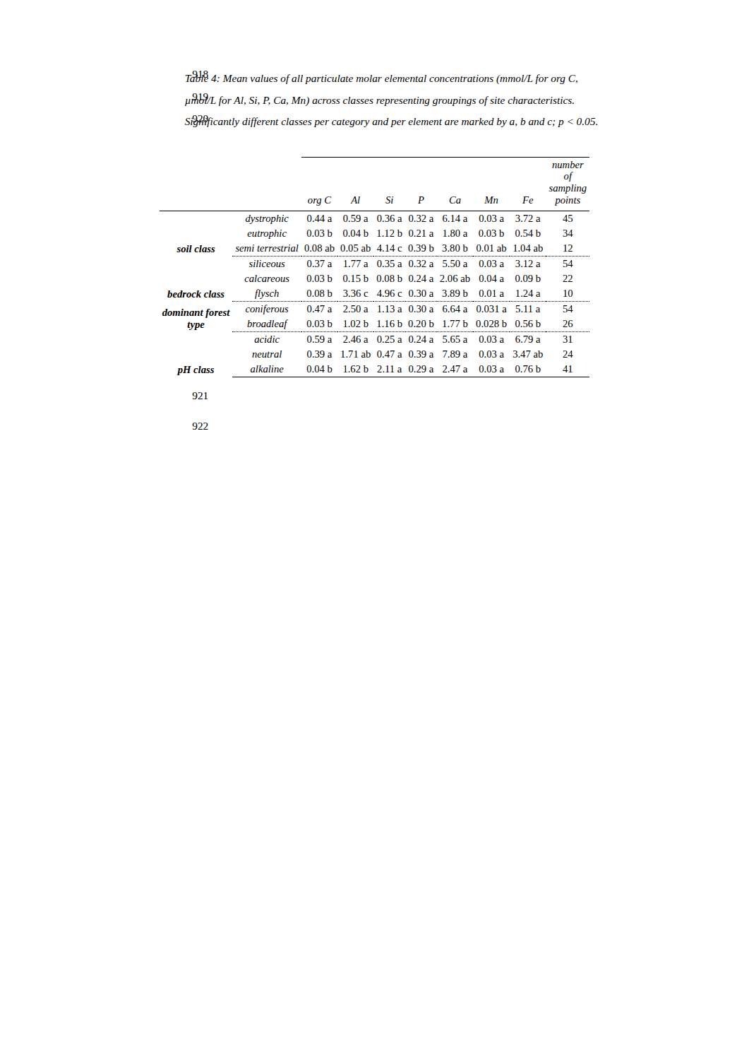918 919 920
Table 4: Mean values of all particulate molar elemental concentrations (mmol/L for org C, µmol/L for Al, Si, P, Ca, Mn) across classes representing groupings of site characteristics. Significantly different classes per category and per element are marked by a, b and c; p < 0.05.
| | | org C | Al | Si | P | Ca | Mn | Fe | number of sampling points |
| --- | --- | --- | --- | --- | --- | --- | --- | --- | --- |
| soil class | dystrophic | 0.44 a | 0.59 a | 0.36 a | 0.32 a | 6.14 a | 0.03 a | 3.72 a | 45 |
| eutrophic | 0.03 b | 0.04 b | 1.12 b | 0.21 a | 1.80 a | 0.03 b | 0.54 b | 34 |
| semi terrestrial | 0.08 ab | 0.05 ab | 4.14 c | 0.39 b | 3.80 b | 0.01 ab | 1.04 ab | 12 |
| bedrock class | siliceous | 0.37 a | 1.77 a | 0.35 a | 0.32 a | 5.50 a | 0.03 a | 3.12 a | 54 |
| calcareous | 0.03 b | 0.15 b | 0.08 b | 0.24 a | 2.06 ab | 0.04 a | 0.09 b | 22 |
| flysch | 0.08 b | 3.36 c | 4.96 c | 0.30 a | 3.89 b | 0.01 a | 1.24 a | 10 |
| dominant forest type | coniferous | 0.47 a | 2.50 a | 1.13 a | 0.30 a | 6.64 a | 0.031 a | 5.11 a | 54 |
| broadleaf | 0.03 b | 1.02 b | 1.16 b | 0.20 b | 1.77 b | 0.028 b | 0.56 b | 26 |
| pH class | acidic | 0.59 a | 2.46 a | 0.25 a | 0.24 a | 5.65 a | 0.03 a | 6.79 a | 31 |
| neutral | 0.39 a | 1.71 ab | 0.47 a | 0.39 a | 7.89 a | 0.03 a | 3.47 ab | 24 |
| alkaline | 0.04 b | 1.62 b | 2.11 a | 0.29 a | 2.47 a | 0.03 a | 0.76 b | 41 |
921 922